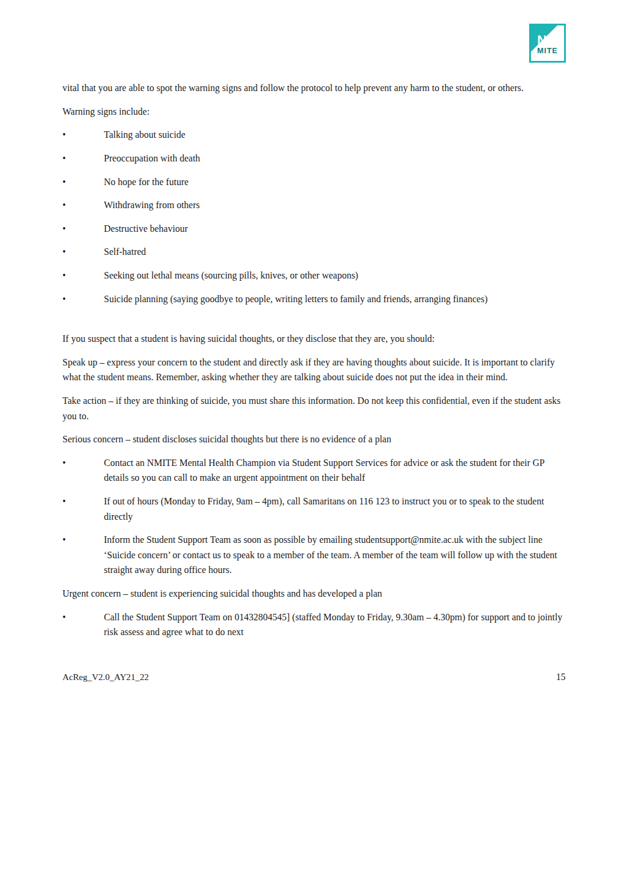N MITE
vital that you are able to spot the warning signs and follow the protocol to help prevent any harm to the student, or others.
Warning signs include:
Talking about suicide
Preoccupation with death
No hope for the future
Withdrawing from others
Destructive behaviour
Self-hatred
Seeking out lethal means (sourcing pills, knives, or other weapons)
Suicide planning (saying goodbye to people, writing letters to family and friends, arranging finances)
If you suspect that a student is having suicidal thoughts, or they disclose that they are, you should:
Speak up – express your concern to the student and directly ask if they are having thoughts about suicide. It is important to clarify what the student means. Remember, asking whether they are talking about suicide does not put the idea in their mind.
Take action – if they are thinking of suicide, you must share this information. Do not keep this confidential, even if the student asks you to.
Serious concern – student discloses suicidal thoughts but there is no evidence of a plan
Contact an NMITE Mental Health Champion via Student Support Services for advice or ask the student for their GP details so you can call to make an urgent appointment on their behalf
If out of hours (Monday to Friday, 9am – 4pm), call Samaritans on 116 123 to instruct you or to speak to the student directly
Inform the Student Support Team as soon as possible by emailing studentsupport@nmite.ac.uk with the subject line ‘Suicide concern’ or contact us to speak to a member of the team. A member of the team will follow up with the student straight away during office hours.
Urgent concern – student is experiencing suicidal thoughts and has developed a plan
Call the Student Support Team on 01432804545] (staffed Monday to Friday, 9.30am – 4.30pm) for support and to jointly risk assess and agree what to do next
AcReg_V2.0_AY21_22
15